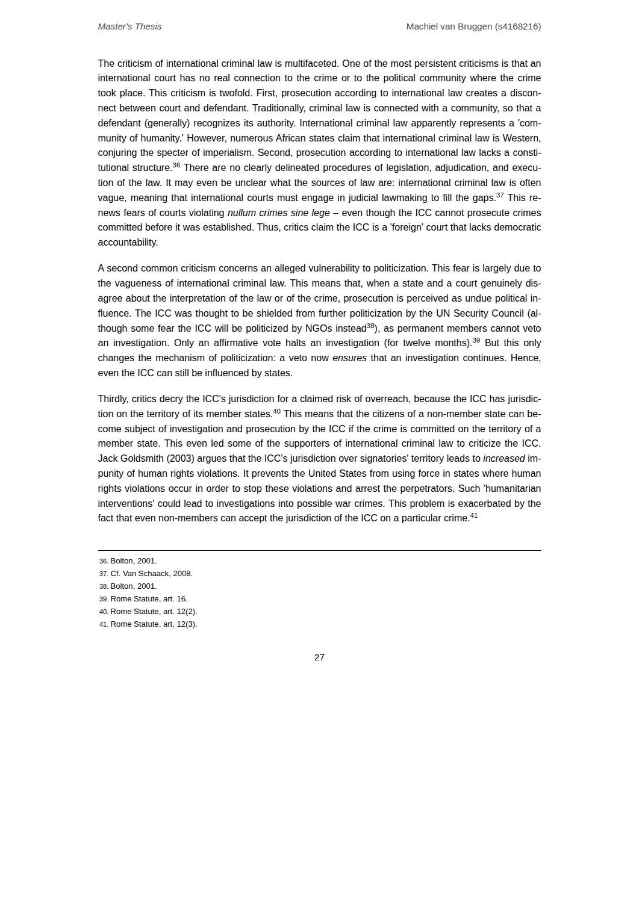Master's Thesis Machiel van Bruggen (s4168216)
The criticism of international criminal law is multifaceted. One of the most persistent criticisms is that an international court has no real connection to the crime or to the political community where the crime took place. This criticism is twofold. First, prosecution according to international law creates a disconnect between court and defendant. Traditionally, criminal law is connected with a community, so that a defendant (generally) recognizes its authority. International criminal law apparently represents a 'community of humanity.' However, numerous African states claim that international criminal law is Western, conjuring the specter of imperialism. Second, prosecution according to international law lacks a constitutional structure.36 There are no clearly delineated procedures of legislation, adjudication, and execution of the law. It may even be unclear what the sources of law are: international criminal law is often vague, meaning that international courts must engage in judicial lawmaking to fill the gaps.37 This renews fears of courts violating nullum crimes sine lege – even though the ICC cannot prosecute crimes committed before it was established. Thus, critics claim the ICC is a 'foreign' court that lacks democratic accountability.
A second common criticism concerns an alleged vulnerability to politicization. This fear is largely due to the vagueness of international criminal law. This means that, when a state and a court genuinely disagree about the interpretation of the law or of the crime, prosecution is perceived as undue political influence. The ICC was thought to be shielded from further politicization by the UN Security Council (although some fear the ICC will be politicized by NGOs instead38), as permanent members cannot veto an investigation. Only an affirmative vote halts an investigation (for twelve months).39 But this only changes the mechanism of politicization: a veto now ensures that an investigation continues. Hence, even the ICC can still be influenced by states.
Thirdly, critics decry the ICC's jurisdiction for a claimed risk of overreach, because the ICC has jurisdiction on the territory of its member states.40 This means that the citizens of a non-member state can become subject of investigation and prosecution by the ICC if the crime is committed on the territory of a member state. This even led some of the supporters of international criminal law to criticize the ICC. Jack Goldsmith (2003) argues that the ICC's jurisdiction over signatories' territory leads to increased impunity of human rights violations. It prevents the United States from using force in states where human rights violations occur in order to stop these violations and arrest the perpetrators. Such 'humanitarian interventions' could lead to investigations into possible war crimes. This problem is exacerbated by the fact that even non-members can accept the jurisdiction of the ICC on a particular crime.41
Bolton, 2001.
Cf. Van Schaack, 2008.
Bolton, 2001.
Rome Statute, art. 16.
Rome Statute, art. 12(2).
Rome Statute, art. 12(3).
27